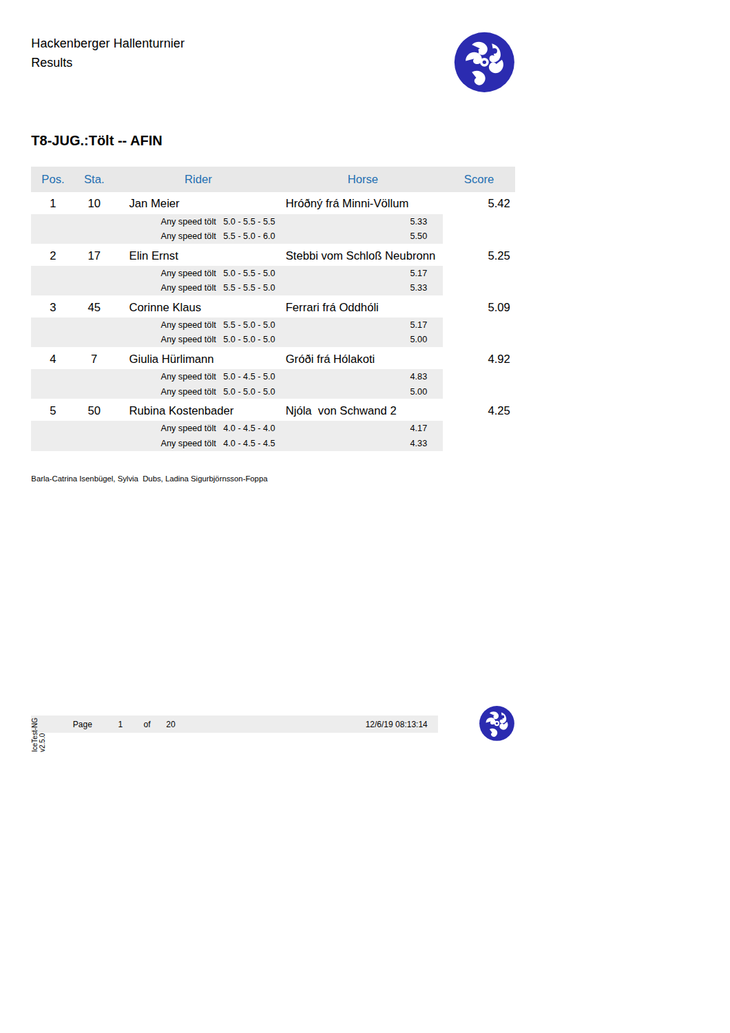Hackenberger Hallenturnier
Results
T8-JUG.:Tölt -- AFIN
| Pos. | Sta. | Rider | Horse | Score |
| --- | --- | --- | --- | --- |
| 1 | 10 | Jan Meier | Hróðný frá Minni-Völlum | 5.42 |
| | | Any speed tölt 5.0 - 5.5 - 5.5 | 5.33 | |
| | | Any speed tölt 5.5 - 5.0 - 6.0 | 5.50 | |
| 2 | 17 | Elin Ernst | Stebbi vom Schloß Neubronn | 5.25 |
| | | Any speed tölt 5.0 - 5.5 - 5.0 | 5.17 | |
| | | Any speed tölt 5.5 - 5.5 - 5.0 | 5.33 | |
| 3 | 45 | Corinne Klaus | Ferrari frá Oddhóli | 5.09 |
| | | Any speed tölt 5.5 - 5.0 - 5.0 | 5.17 | |
| | | Any speed tölt 5.0 - 5.0 - 5.0 | 5.00 | |
| 4 | 7 | Giulia Hürlimann | Gróði frá Hólakoti | 4.92 |
| | | Any speed tölt 5.0 - 4.5 - 5.0 | 4.83 | |
| | | Any speed tölt 5.0 - 5.0 - 5.0 | 5.00 | |
| 5 | 50 | Rubina Kostenbader | Njóla von Schwand 2 | 4.25 |
| | | Any speed tölt 4.0 - 4.5 - 4.0 | 4.17 | |
| | | Any speed tölt 4.0 - 4.5 - 4.5 | 4.33 | |
Barla-Catrina Isenbügel, Sylvia Dubs, Ladina Sigurbjörnsson-Foppa
IceTest-NG
v2.5.0
Page 1 of 20 12/6/19 08:13:14